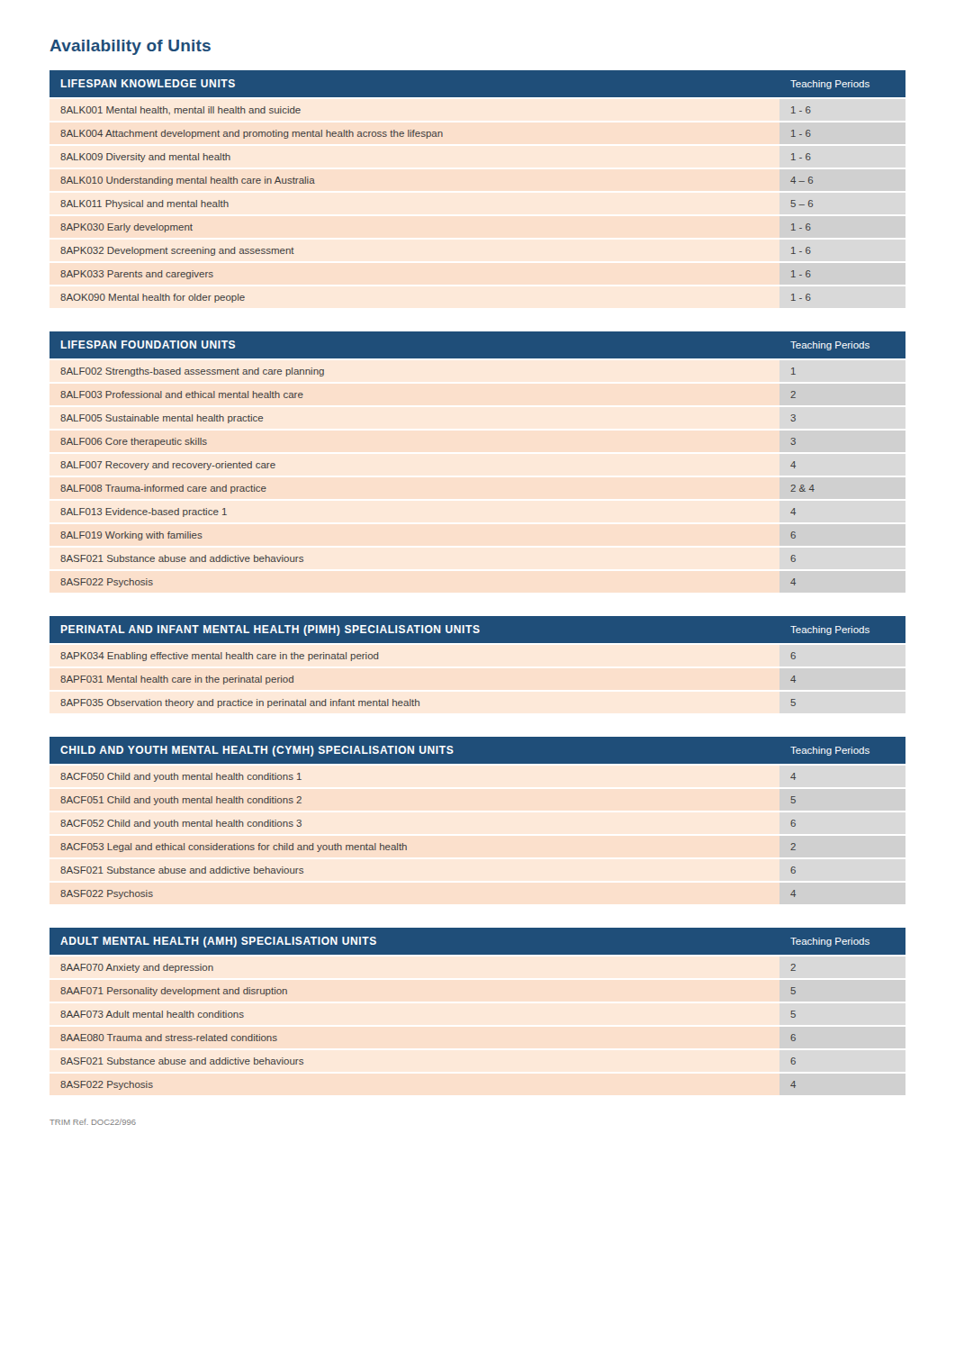Availability of Units
| Lifespan Knowledge Units | Teaching Periods |
| --- | --- |
| 8ALK001 Mental health, mental ill health and suicide | 1 - 6 |
| 8ALK004 Attachment development and promoting mental health across the lifespan | 1 - 6 |
| 8ALK009 Diversity and mental health | 1 - 6 |
| 8ALK010 Understanding mental health care in Australia | 4 – 6 |
| 8ALK011 Physical and mental health | 5 – 6 |
| 8APK030 Early development | 1 - 6 |
| 8APK032 Development screening and assessment | 1 - 6 |
| 8APK033 Parents and caregivers | 1 - 6 |
| 8AOK090 Mental health for older people | 1 - 6 |
| Lifespan Foundation Units | Teaching Periods |
| --- | --- |
| 8ALF002 Strengths-based assessment and care planning | 1 |
| 8ALF003 Professional and ethical mental health care | 2 |
| 8ALF005 Sustainable mental health practice | 3 |
| 8ALF006 Core therapeutic skills | 3 |
| 8ALF007 Recovery and recovery-oriented care | 4 |
| 8ALF008 Trauma-informed care and practice | 2 & 4 |
| 8ALF013 Evidence-based practice 1 | 4 |
| 8ALF019 Working with families | 6 |
| 8ASF021 Substance abuse and addictive behaviours | 6 |
| 8ASF022 Psychosis | 4 |
| Perinatal and Infant Mental Health (PIMH) Specialisation Units | Teaching Periods |
| --- | --- |
| 8APK034 Enabling effective mental health care in the perinatal period | 6 |
| 8APF031 Mental health care in the perinatal period | 4 |
| 8APF035 Observation theory and practice in perinatal and infant mental health | 5 |
| Child and Youth Mental Health (CYMH) Specialisation Units | Teaching Periods |
| --- | --- |
| 8ACF050 Child and youth mental health conditions 1 | 4 |
| 8ACF051 Child and youth mental health conditions 2 | 5 |
| 8ACF052 Child and youth mental health conditions 3 | 6 |
| 8ACF053 Legal and ethical considerations for child and youth mental health | 2 |
| 8ASF021 Substance abuse and addictive behaviours | 6 |
| 8ASF022 Psychosis | 4 |
| Adult Mental Health (AMH) Specialisation Units | Teaching Periods |
| --- | --- |
| 8AAF070 Anxiety and depression | 2 |
| 8AAF071 Personality development and disruption | 5 |
| 8AAF073 Adult mental health conditions | 5 |
| 8AAE080 Trauma and stress-related conditions | 6 |
| 8ASF021 Substance abuse and addictive behaviours | 6 |
| 8ASF022 Psychosis | 4 |
TRIM Ref. DOC22/996